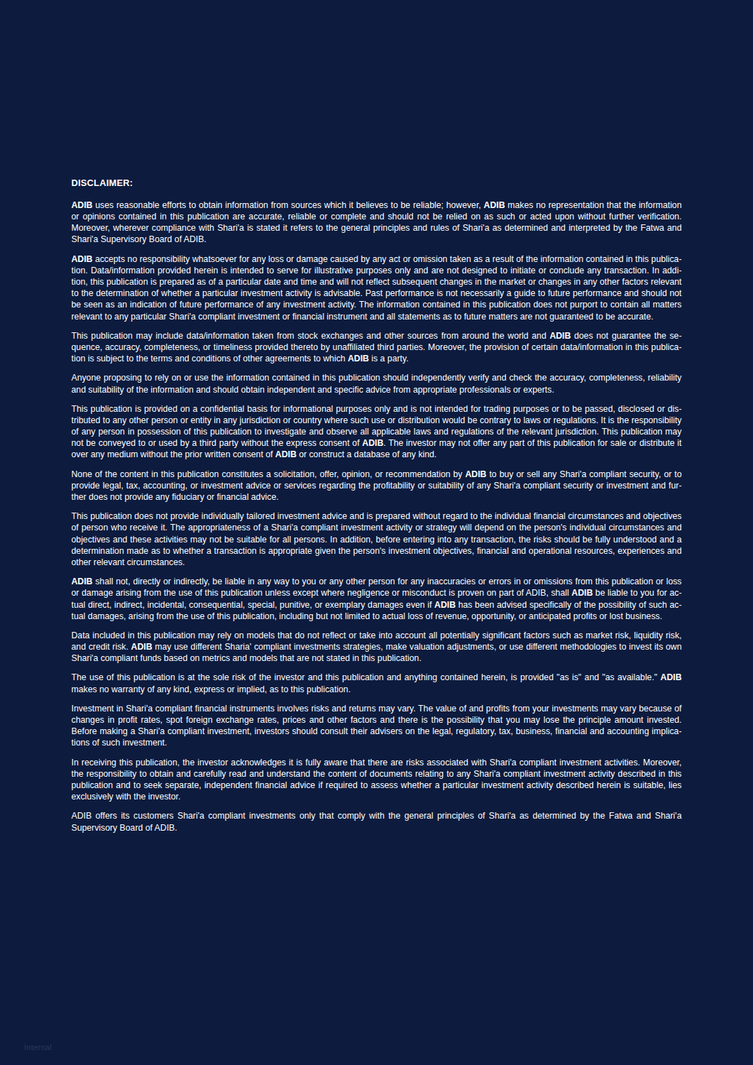Disclaimer:
ADIB uses reasonable efforts to obtain information from sources which it believes to be reliable; however, ADIB makes no representation that the information or opinions contained in this publication are accurate, reliable or complete and should not be relied on as such or acted upon without further verification. Moreover, wherever compliance with Shari'a is stated it refers to the general principles and rules of Shari'a as determined and interpreted by the Fatwa and Shari'a Supervisory Board of ADIB.
ADIB accepts no responsibility whatsoever for any loss or damage caused by any act or omission taken as a result of the information contained in this publication. Data/information provided herein is intended to serve for illustrative purposes only and are not designed to initiate or conclude any transaction. In addition, this publication is prepared as of a particular date and time and will not reflect subsequent changes in the market or changes in any other factors relevant to the determination of whether a particular investment activity is advisable. Past performance is not necessarily a guide to future performance and should not be seen as an indication of future performance of any investment activity. The information contained in this publication does not purport to contain all matters relevant to any particular Shari'a compliant investment or financial instrument and all statements as to future matters are not guaranteed to be accurate.
This publication may include data/information taken from stock exchanges and other sources from around the world and ADIB does not guarantee the sequence, accuracy, completeness, or timeliness provided thereto by unaffiliated third parties. Moreover, the provision of certain data/information in this publication is subject to the terms and conditions of other agreements to which ADIB is a party.
Anyone proposing to rely on or use the information contained in this publication should independently verify and check the accuracy, completeness, reliability and suitability of the information and should obtain independent and specific advice from appropriate professionals or experts.
This publication is provided on a confidential basis for informational purposes only and is not intended for trading purposes or to be passed, disclosed or distributed to any other person or entity in any jurisdiction or country where such use or distribution would be contrary to laws or regulations. It is the responsibility of any person in possession of this publication to investigate and observe all applicable laws and regulations of the relevant jurisdiction. This publication may not be conveyed to or used by a third party without the express consent of ADIB. The investor may not offer any part of this publication for sale or distribute it over any medium without the prior written consent of ADIB or construct a database of any kind.
None of the content in this publication constitutes a solicitation, offer, opinion, or recommendation by ADIB to buy or sell any Shari'a compliant security, or to provide legal, tax, accounting, or investment advice or services regarding the profitability or suitability of any Shari'a compliant security or investment and further does not provide any fiduciary or financial advice.
This publication does not provide individually tailored investment advice and is prepared without regard to the individual financial circumstances and objectives of person who receive it. The appropriateness of a Shari'a compliant investment activity or strategy will depend on the person's individual circumstances and objectives and these activities may not be suitable for all persons. In addition, before entering into any transaction, the risks should be fully understood and a determination made as to whether a transaction is appropriate given the person's investment objectives, financial and operational resources, experiences and other relevant circumstances.
ADIB shall not, directly or indirectly, be liable in any way to you or any other person for any inaccuracies or errors in or omissions from this publication or loss or damage arising from the use of this publication unless except where negligence or misconduct is proven on part of ADIB, shall ADIB be liable to you for actual direct, indirect, incidental, consequential, special, punitive, or exemplary damages even if ADIB has been advised specifically of the possibility of such actual damages, arising from the use of this publication, including but not limited to actual loss of revenue, opportunity, or anticipated profits or lost business.
Data included in this publication may rely on models that do not reflect or take into account all potentially significant factors such as market risk, liquidity risk, and credit risk. ADIB may use different Sharia' compliant investments strategies, make valuation adjustments, or use different methodologies to invest its own Shari'a compliant funds based on metrics and models that are not stated in this publication.
The use of this publication is at the sole risk of the investor and this publication and anything contained herein, is provided "as is" and "as available." ADIB makes no warranty of any kind, express or implied, as to this publication.
Investment in Shari'a compliant financial instruments involves risks and returns may vary. The value of and profits from your investments may vary because of changes in profit rates, spot foreign exchange rates, prices and other factors and there is the possibility that you may lose the principle amount invested. Before making a Shari'a compliant investment, investors should consult their advisers on the legal, regulatory, tax, business, financial and accounting implications of such investment.
In receiving this publication, the investor acknowledges it is fully aware that there are risks associated with Shari'a compliant investment activities. Moreover, the responsibility to obtain and carefully read and understand the content of documents relating to any Shari'a compliant investment activity described in this publication and to seek separate, independent financial advice if required to assess whether a particular investment activity described herein is suitable, lies exclusively with the investor.
ADIB offers its customers Shari'a compliant investments only that comply with the general principles of Shari'a as determined by the Fatwa and Shari'a Supervisory Board of ADIB.
Internal